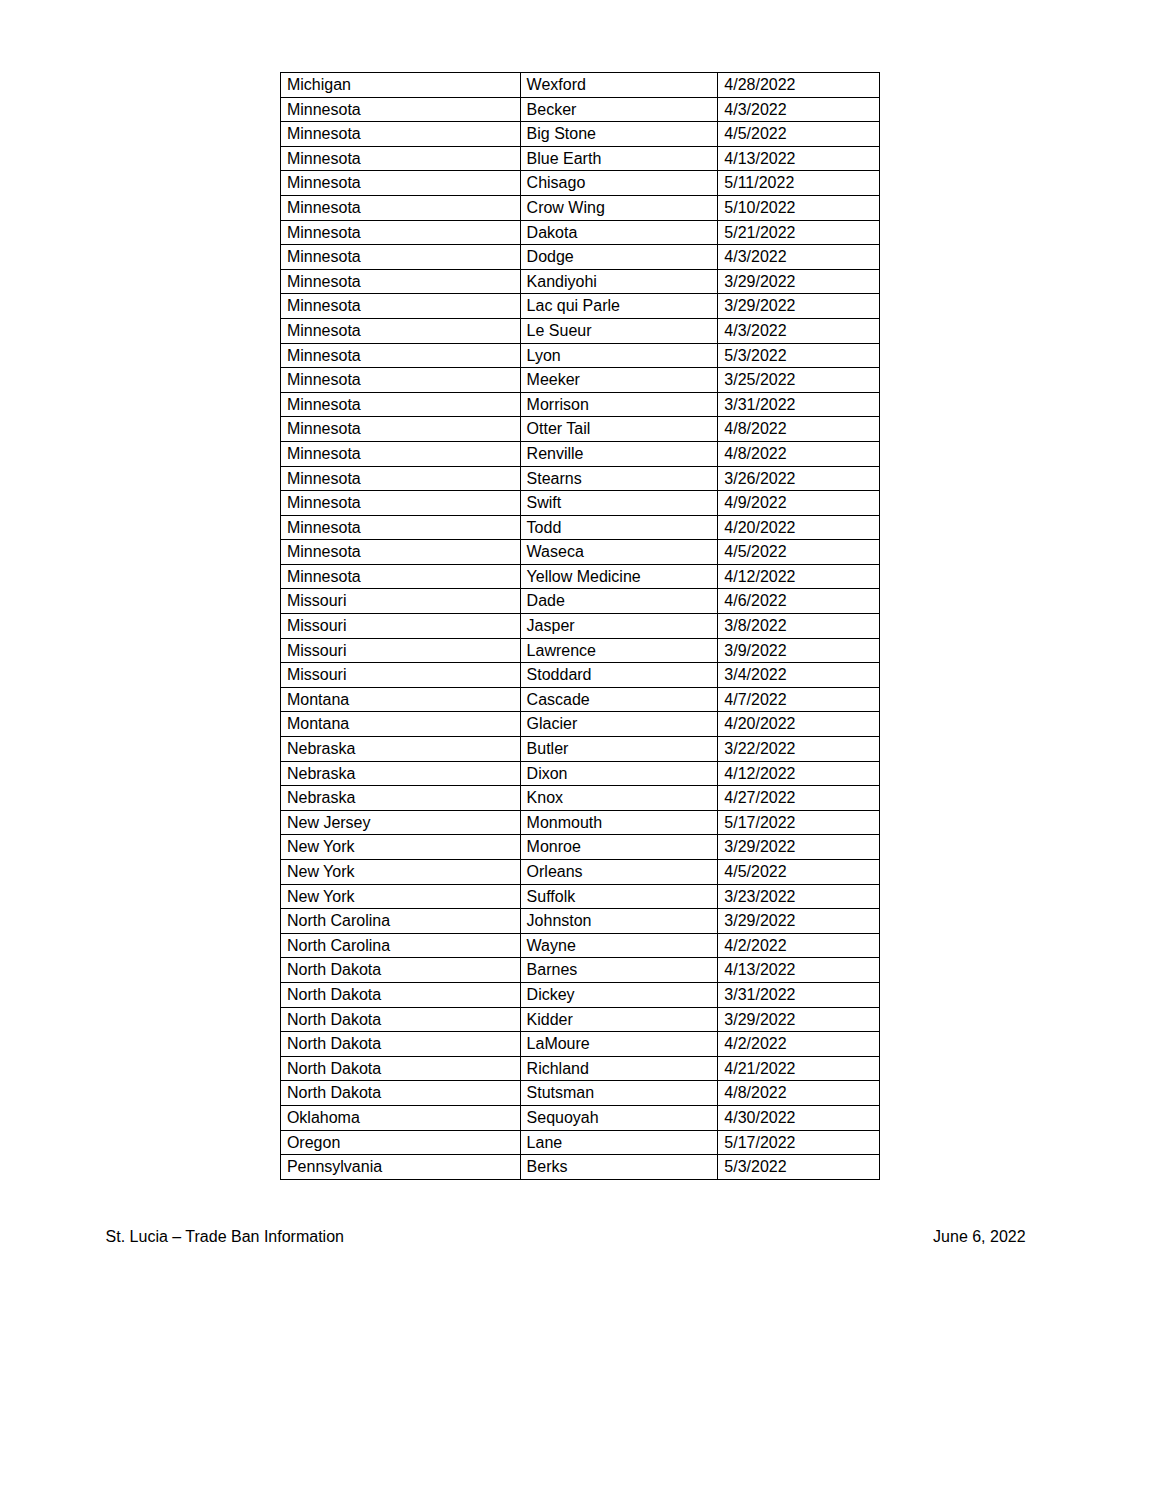| Michigan | Wexford | 4/28/2022 |
| Minnesota | Becker | 4/3/2022 |
| Minnesota | Big Stone | 4/5/2022 |
| Minnesota | Blue Earth | 4/13/2022 |
| Minnesota | Chisago | 5/11/2022 |
| Minnesota | Crow Wing | 5/10/2022 |
| Minnesota | Dakota | 5/21/2022 |
| Minnesota | Dodge | 4/3/2022 |
| Minnesota | Kandiyohi | 3/29/2022 |
| Minnesota | Lac qui Parle | 3/29/2022 |
| Minnesota | Le Sueur | 4/3/2022 |
| Minnesota | Lyon | 5/3/2022 |
| Minnesota | Meeker | 3/25/2022 |
| Minnesota | Morrison | 3/31/2022 |
| Minnesota | Otter Tail | 4/8/2022 |
| Minnesota | Renville | 4/8/2022 |
| Minnesota | Stearns | 3/26/2022 |
| Minnesota | Swift | 4/9/2022 |
| Minnesota | Todd | 4/20/2022 |
| Minnesota | Waseca | 4/5/2022 |
| Minnesota | Yellow Medicine | 4/12/2022 |
| Missouri | Dade | 4/6/2022 |
| Missouri | Jasper | 3/8/2022 |
| Missouri | Lawrence | 3/9/2022 |
| Missouri | Stoddard | 3/4/2022 |
| Montana | Cascade | 4/7/2022 |
| Montana | Glacier | 4/20/2022 |
| Nebraska | Butler | 3/22/2022 |
| Nebraska | Dixon | 4/12/2022 |
| Nebraska | Knox | 4/27/2022 |
| New Jersey | Monmouth | 5/17/2022 |
| New York | Monroe | 3/29/2022 |
| New York | Orleans | 4/5/2022 |
| New York | Suffolk | 3/23/2022 |
| North Carolina | Johnston | 3/29/2022 |
| North Carolina | Wayne | 4/2/2022 |
| North Dakota | Barnes | 4/13/2022 |
| North Dakota | Dickey | 3/31/2022 |
| North Dakota | Kidder | 3/29/2022 |
| North Dakota | LaMoure | 4/2/2022 |
| North Dakota | Richland | 4/21/2022 |
| North Dakota | Stutsman | 4/8/2022 |
| Oklahoma | Sequoyah | 4/30/2022 |
| Oregon | Lane | 5/17/2022 |
| Pennsylvania | Berks | 5/3/2022 |
St. Lucia – Trade Ban Information
June 6, 2022